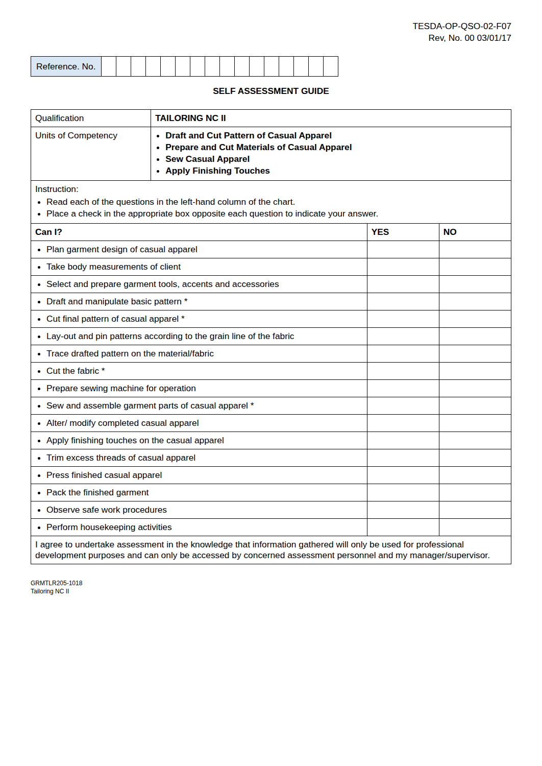TESDA-OP-QSO-02-F07
Rev, No. 00 03/01/17
| Reference. No. | | | | | | | | | | | | | | | | |
SELF ASSESSMENT GUIDE
| Qualification | TAILORING NC II |
| Units of Competency | Draft and Cut Pattern of Casual Apparel Prepare and Cut Materials of Casual Apparel Sew Casual Apparel Apply Finishing Touches |
| Instruction: Read each of the questions in the left-hand column of the chart. Place a check in the appropriate box opposite each question to indicate your answer. |
| Can I? | YES | NO |
| Plan garment design of casual apparel | | |
| Take body measurements of client | | |
| Select and prepare garment tools, accents and accessories | | |
| Draft and manipulate basic pattern * | | |
| Cut final pattern of casual apparel * | | |
| Lay-out and pin patterns according to the grain line of the fabric | | |
| Trace drafted pattern on the material/fabric | | |
| Cut the fabric * | | |
| Prepare sewing machine for operation | | |
| Sew and assemble garment parts of casual apparel * | | |
| Alter/ modify completed casual apparel | | |
| Apply finishing touches on the casual apparel | | |
| Trim excess threads of casual apparel | | |
| Press finished casual apparel | | |
| Pack the finished garment | | |
| Observe safe work procedures | | |
| Perform housekeeping activities | | |
| I agree to undertake assessment in the knowledge that information gathered will only be used for professional development purposes and can only be accessed by concerned assessment personnel and my manager/supervisor. |
GRMTLR205-1018
Tailoring NC II